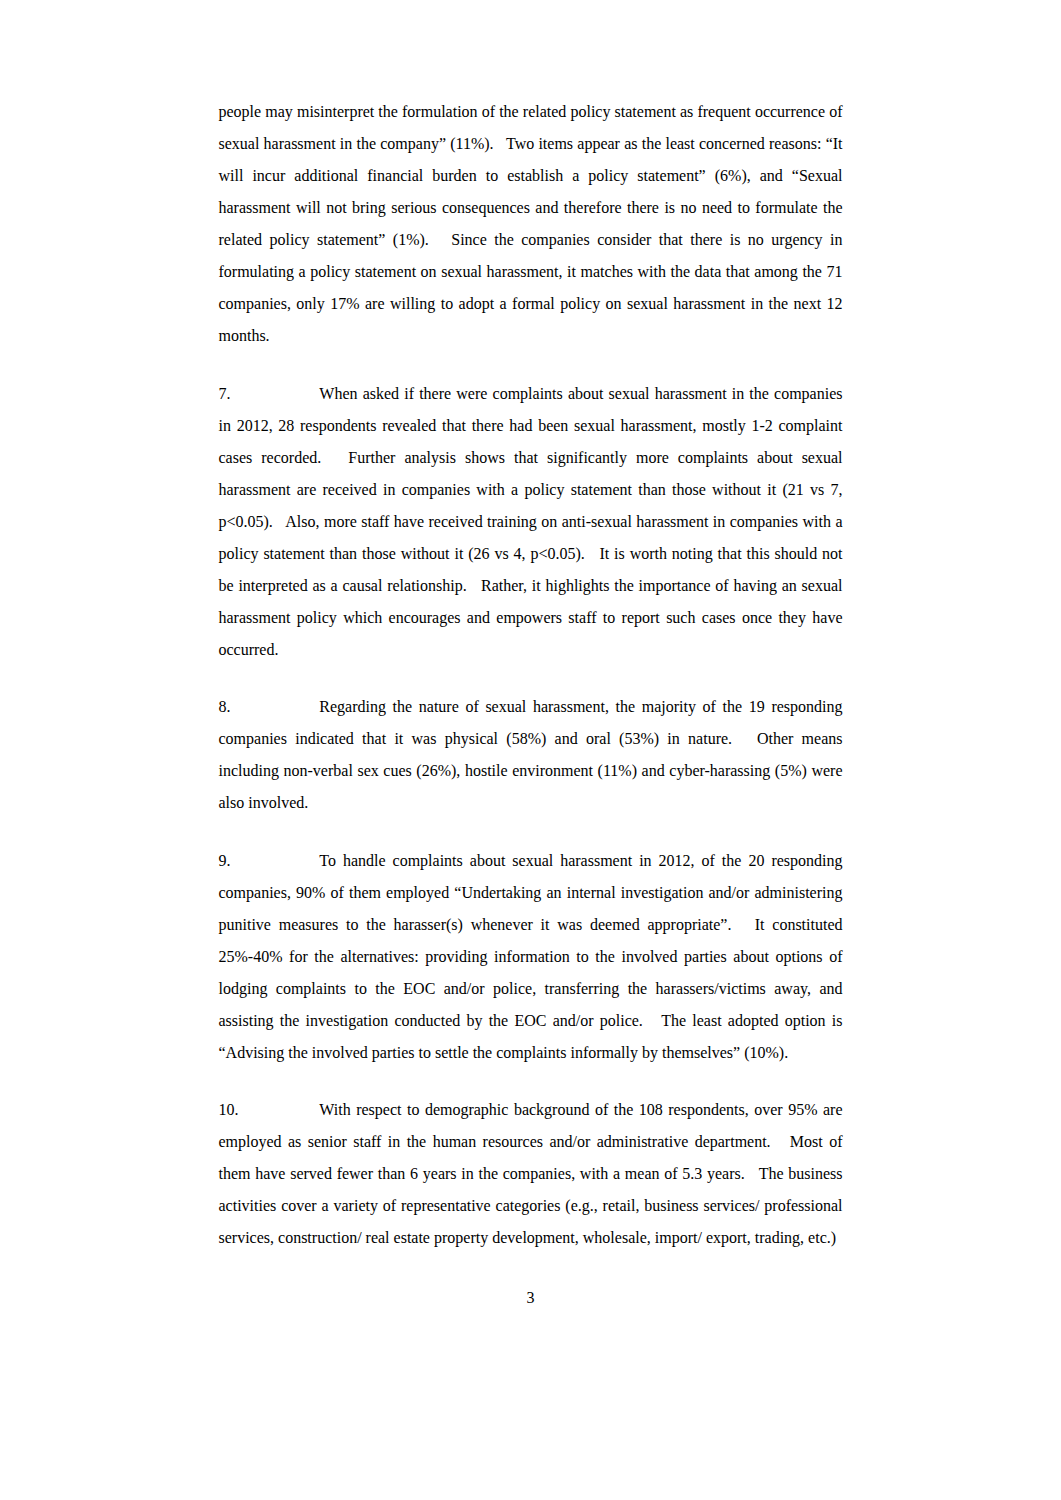people may misinterpret the formulation of the related policy statement as frequent occurrence of sexual harassment in the company” (11%). Two items appear as the least concerned reasons: “It will incur additional financial burden to establish a policy statement” (6%), and “Sexual harassment will not bring serious consequences and therefore there is no need to formulate the related policy statement” (1%). Since the companies consider that there is no urgency in formulating a policy statement on sexual harassment, it matches with the data that among the 71 companies, only 17% are willing to adopt a formal policy on sexual harassment in the next 12 months.
7. When asked if there were complaints about sexual harassment in the companies in 2012, 28 respondents revealed that there had been sexual harassment, mostly 1-2 complaint cases recorded. Further analysis shows that significantly more complaints about sexual harassment are received in companies with a policy statement than those without it (21 vs 7, p<0.05). Also, more staff have received training on anti-sexual harassment in companies with a policy statement than those without it (26 vs 4, p<0.05). It is worth noting that this should not be interpreted as a causal relationship. Rather, it highlights the importance of having an sexual harassment policy which encourages and empowers staff to report such cases once they have occurred.
8. Regarding the nature of sexual harassment, the majority of the 19 responding companies indicated that it was physical (58%) and oral (53%) in nature. Other means including non-verbal sex cues (26%), hostile environment (11%) and cyber-harassing (5%) were also involved.
9. To handle complaints about sexual harassment in 2012, of the 20 responding companies, 90% of them employed “Undertaking an internal investigation and/or administering punitive measures to the harasser(s) whenever it was deemed appropriate”. It constituted 25%-40% for the alternatives: providing information to the involved parties about options of lodging complaints to the EOC and/or police, transferring the harassers/victims away, and assisting the investigation conducted by the EOC and/or police. The least adopted option is “Advising the involved parties to settle the complaints informally by themselves” (10%).
10. With respect to demographic background of the 108 respondents, over 95% are employed as senior staff in the human resources and/or administrative department. Most of them have served fewer than 6 years in the companies, with a mean of 5.3 years. The business activities cover a variety of representative categories (e.g., retail, business services/ professional services, construction/ real estate property development, wholesale, import/ export, trading, etc.)
3